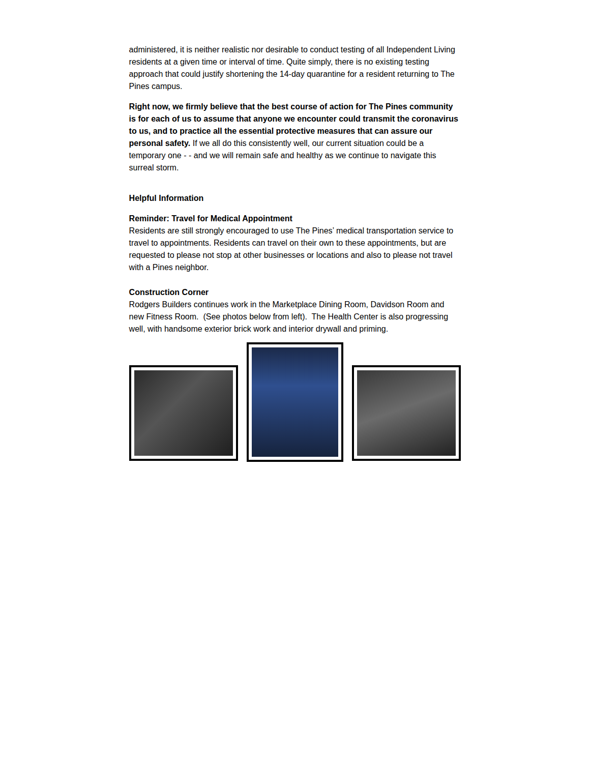administered, it is neither realistic nor desirable to conduct testing of all Independent Living residents at a given time or interval of time. Quite simply, there is no existing testing approach that could justify shortening the 14-day quarantine for a resident returning to The Pines campus.
Right now, we firmly believe that the best course of action for The Pines community is for each of us to assume that anyone we encounter could transmit the coronavirus to us, and to practice all the essential protective measures that can assure our personal safety. If we all do this consistently well, our current situation could be a temporary one - - and we will remain safe and healthy as we continue to navigate this surreal storm.
Helpful Information
Reminder: Travel for Medical Appointment
Residents are still strongly encouraged to use The Pines’ medical transportation service to travel to appointments. Residents can travel on their own to these appointments, but are requested to please not stop at other businesses or locations and also to please not travel with a Pines neighbor.
Construction Corner
Rodgers Builders continues work in the Marketplace Dining Room, Davidson Room and new Fitness Room. (See photos below from left). The Health Center is also progressing well, with handsome exterior brick work and interior drywall and priming.